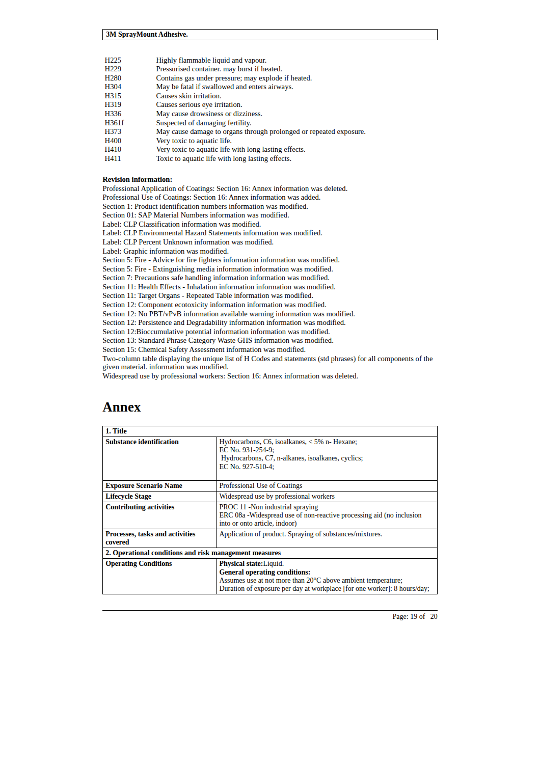3M SprayMount Adhesive.
| H225 | Highly flammable liquid and vapour. |
| H229 | Pressurised container. may burst if heated. |
| H280 | Contains gas under pressure; may explode if heated. |
| H304 | May be fatal if swallowed and enters airways. |
| H315 | Causes skin irritation. |
| H319 | Causes serious eye irritation. |
| H336 | May cause drowsiness or dizziness. |
| H361f | Suspected of damaging fertility. |
| H373 | May cause damage to organs through prolonged or repeated exposure. |
| H400 | Very toxic to aquatic life. |
| H410 | Very toxic to aquatic life with long lasting effects. |
| H411 | Toxic to aquatic life with long lasting effects. |
Revision information:
Professional Application of Coatings: Section 16: Annex information was deleted.
Professional Use of Coatings: Section 16: Annex information was added.
Section 1: Product identification numbers information was modified.
Section 01: SAP Material Numbers information was modified.
Label: CLP Classification information was modified.
Label: CLP Environmental Hazard Statements information was modified.
Label: CLP Percent Unknown information was modified.
Label: Graphic information was modified.
Section 5: Fire - Advice for fire fighters information information was modified.
Section 5: Fire - Extinguishing media information information was modified.
Section 7: Precautions safe handling information information was modified.
Section 11: Health Effects - Inhalation information information was modified.
Section 11: Target Organs - Repeated Table information was modified.
Section 12: Component ecotoxicity information information was modified.
Section 12: No PBT/vPvB information available warning information was modified.
Section 12: Persistence and Degradability information information was modified.
Section 12:Bioccumulative potential information information was modified.
Section 13: Standard Phrase Category Waste GHS information was modified.
Section 15: Chemical Safety Assessment information was modified.
Two-column table displaying the unique list of H Codes and statements (std phrases) for all components of the given material. information was modified.
Widespread use by professional workers: Section 16: Annex information was deleted.
Annex
| 1. Title |
| Substance identification | Hydrocarbons, C6, isoalkanes, < 5% n- Hexane; EC No. 931-254-9; Hydrocarbons, C7, n-alkanes, isoalkanes, cyclics; EC No. 927-510-4; |
| Exposure Scenario Name | Professional Use of Coatings |
| Lifecycle Stage | Widespread use by professional workers |
| Contributing activities | PROC 11 -Non industrial spraying ERC 08a -Widespread use of non-reactive processing aid (no inclusion into or onto article, indoor) |
| Processes, tasks and activities covered | Application of product. Spraying of substances/mixtures. |
| 2. Operational conditions and risk management measures |
| Operating Conditions | Physical state: Liquid. General operating conditions: Assumes use at not more than 20°C above ambient temperature; Duration of exposure per day at workplace [for one worker]: 8 hours/day; |
Page: 19 of 20